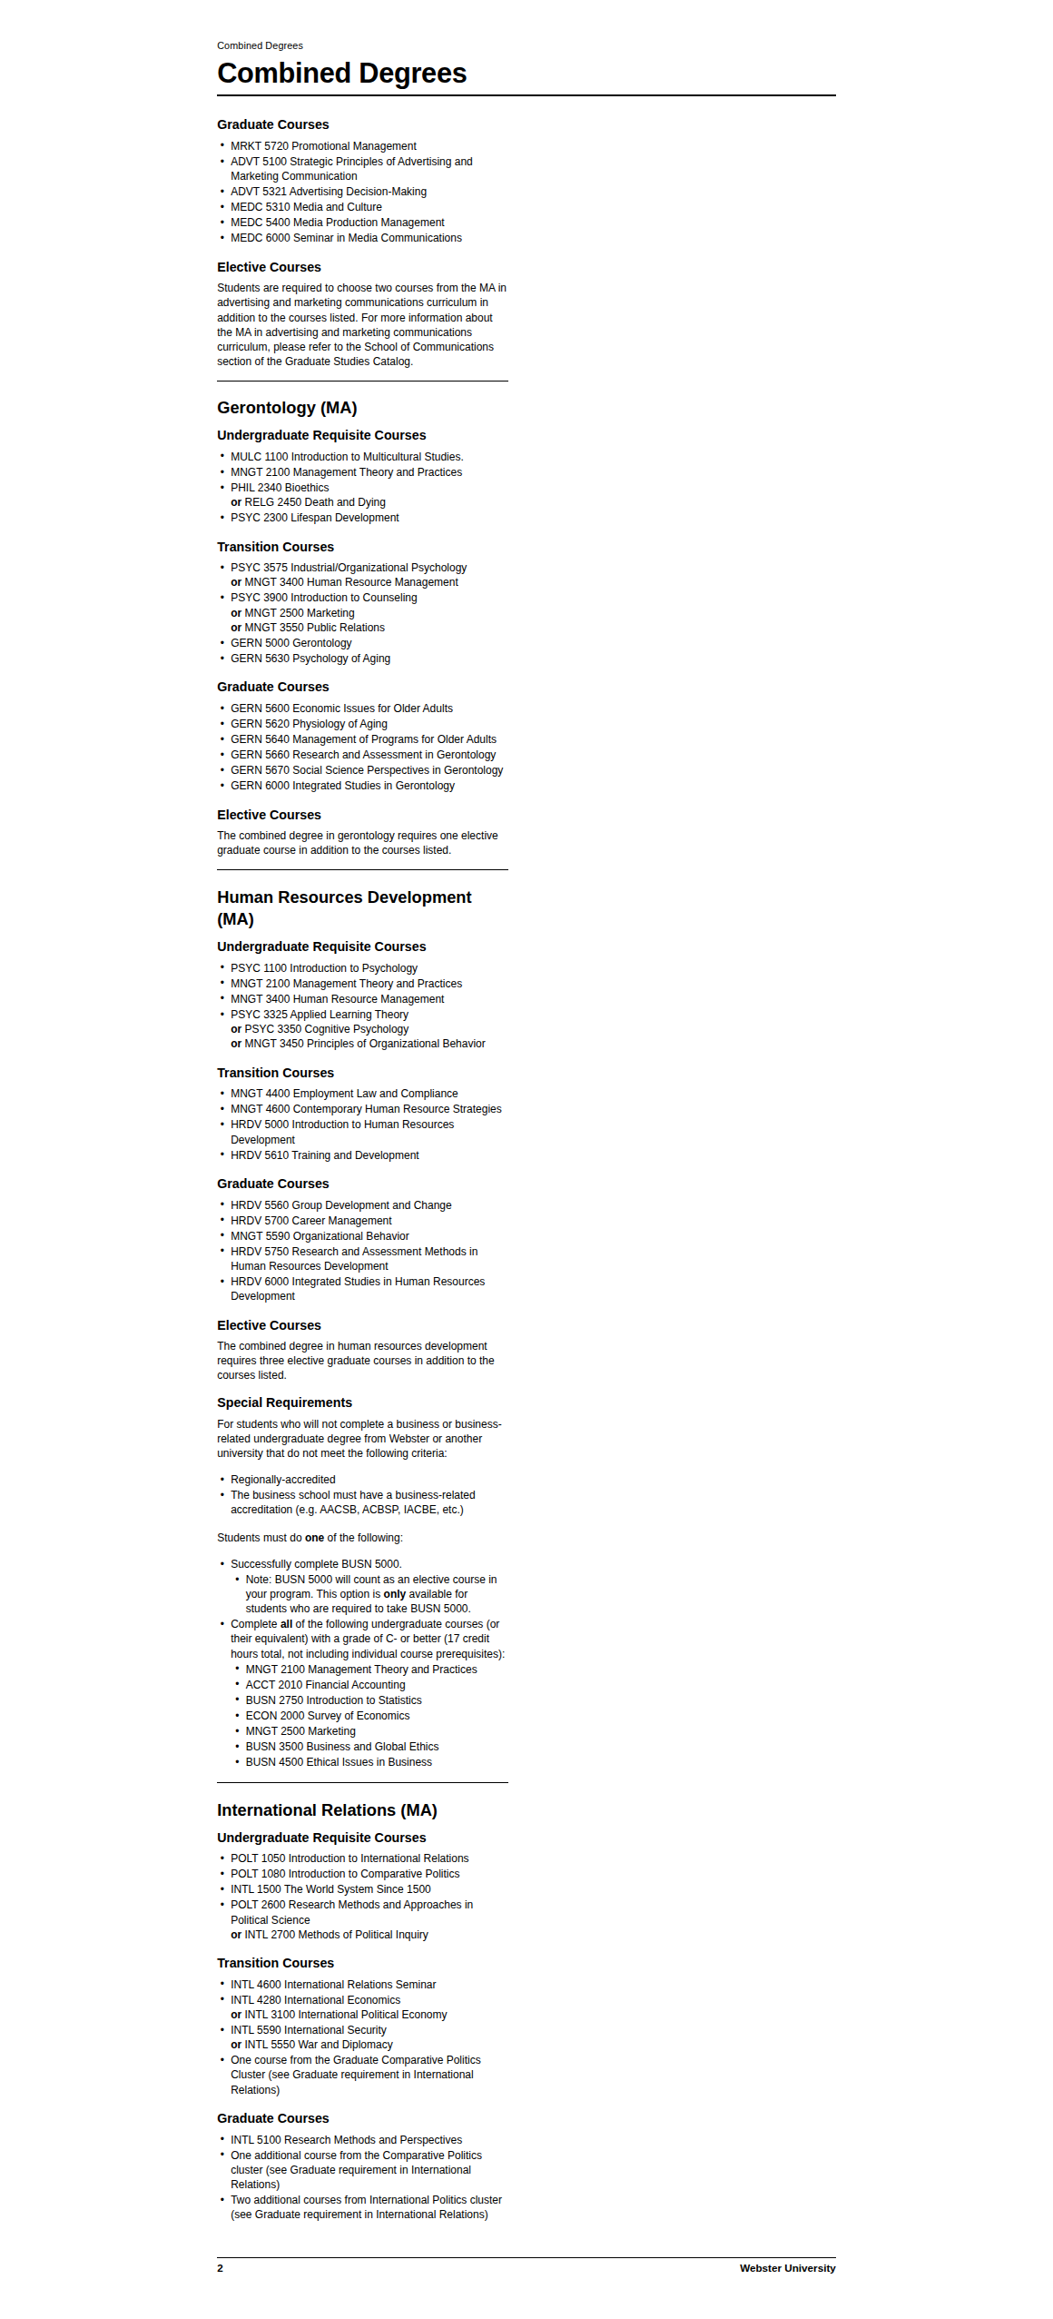Combined Degrees
Combined Degrees
Graduate Courses
MRKT 5720 Promotional Management
ADVT 5100 Strategic Principles of Advertising and Marketing Communication
ADVT 5321 Advertising Decision-Making
MEDC 5310 Media and Culture
MEDC 5400 Media Production Management
MEDC 6000 Seminar in Media Communications
Elective Courses
Students are required to choose two courses from the MA in advertising and marketing communications curriculum in addition to the courses listed. For more information about the MA in advertising and marketing communications curriculum, please refer to the School of Communications section of the Graduate Studies Catalog.
Gerontology (MA)
Undergraduate Requisite Courses
MULC 1100 Introduction to Multicultural Studies.
MNGT 2100 Management Theory and Practices
PHIL 2340 Bioethics
or RELG 2450 Death and Dying
PSYC 2300 Lifespan Development
Transition Courses
PSYC 3575 Industrial/Organizational Psychology
or MNGT 3400 Human Resource Management
PSYC 3900 Introduction to Counseling
or MNGT 2500 Marketing
or MNGT 3550 Public Relations
GERN 5000 Gerontology
GERN 5630 Psychology of Aging
Graduate Courses
GERN 5600 Economic Issues for Older Adults
GERN 5620 Physiology of Aging
GERN 5640 Management of Programs for Older Adults
GERN 5660 Research and Assessment in Gerontology
GERN 5670 Social Science Perspectives in Gerontology
GERN 6000 Integrated Studies in Gerontology
Elective Courses
The combined degree in gerontology requires one elective graduate course in addition to the courses listed.
Human Resources Development (MA)
Undergraduate Requisite Courses
PSYC 1100 Introduction to Psychology
MNGT 2100 Management Theory and Practices
MNGT 3400 Human Resource Management
PSYC 3325 Applied Learning Theory
or PSYC 3350 Cognitive Psychology
or MNGT 3450 Principles of Organizational Behavior
Transition Courses
MNGT 4400 Employment Law and Compliance
MNGT 4600 Contemporary Human Resource Strategies
HRDV 5000 Introduction to Human Resources Development
HRDV 5610 Training and Development
Graduate Courses
HRDV 5560 Group Development and Change
HRDV 5700 Career Management
MNGT 5590 Organizational Behavior
HRDV 5750 Research and Assessment Methods in Human Resources Development
HRDV 6000 Integrated Studies in Human Resources Development
Elective Courses
The combined degree in human resources development requires three elective graduate courses in addition to the courses listed.
Special Requirements
For students who will not complete a business or business-related undergraduate degree from Webster or another university that do not meet the following criteria:
Regionally-accredited
The business school must have a business-related accreditation (e.g. AACSB, ACBSP, IACBE, etc.)
Students must do one of the following:
Successfully complete BUSN 5000.
Note: BUSN 5000 will count as an elective course in your program. This option is only available for students who are required to take BUSN 5000.
Complete all of the following undergraduate courses (or their equivalent) with a grade of C- or better (17 credit hours total, not including individual course prerequisites):
MNGT 2100 Management Theory and Practices
ACCT 2010 Financial Accounting
BUSN 2750 Introduction to Statistics
ECON 2000 Survey of Economics
MNGT 2500 Marketing
BUSN 3500 Business and Global Ethics
BUSN 4500 Ethical Issues in Business
International Relations (MA)
Undergraduate Requisite Courses
POLT 1050 Introduction to International Relations
POLT 1080 Introduction to Comparative Politics
INTL 1500 The World System Since 1500
POLT 2600 Research Methods and Approaches in Political Science
or INTL 2700 Methods of Political Inquiry
Transition Courses
INTL 4600 International Relations Seminar
INTL 4280 International Economics
or INTL 3100 International Political Economy
INTL 5590 International Security
or INTL 5550 War and Diplomacy
One course from the Graduate Comparative Politics Cluster (see Graduate requirement in International Relations)
Graduate Courses
INTL 5100 Research Methods and Perspectives
One additional course from the Comparative Politics cluster (see Graduate requirement in International Relations)
Two additional courses from International Politics cluster (see Graduate requirement in International Relations)
2 Webster University